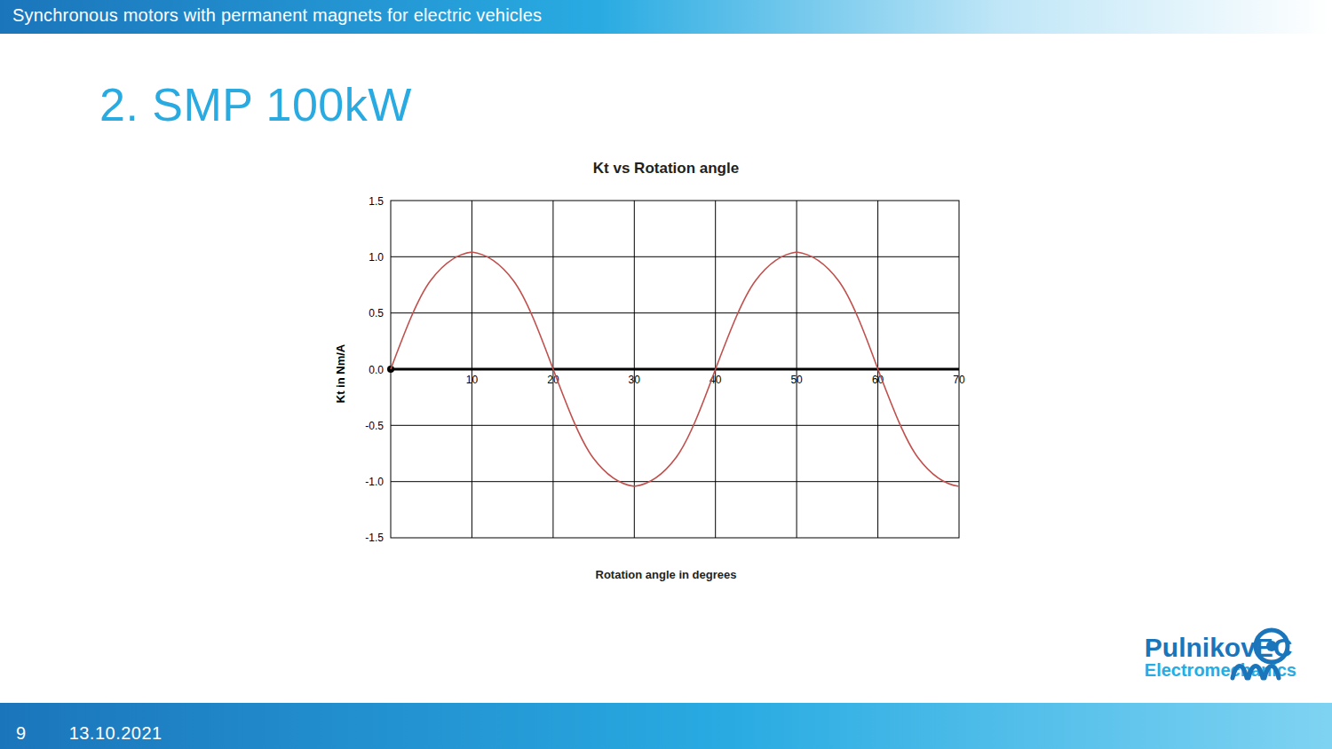Synchronous motors with permanent magnets for electric vehicles
2. SMP 100kW
Kt vs Rotation angle
Kt in Nm/A 1.5 1.0 0.5 0.0 -0.5 -1.0 -1.5 10 20 30 40 50 60 70
Rotation angle in degrees
PulnikovEC
Electromechanics
913.10.2021